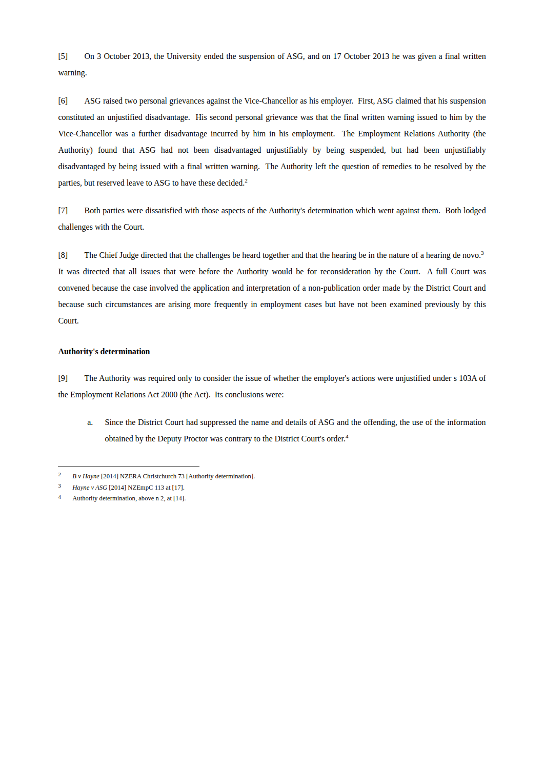[5] On 3 October 2013, the University ended the suspension of ASG, and on 17 October 2013 he was given a final written warning.
[6] ASG raised two personal grievances against the Vice-Chancellor as his employer. First, ASG claimed that his suspension constituted an unjustified disadvantage. His second personal grievance was that the final written warning issued to him by the Vice-Chancellor was a further disadvantage incurred by him in his employment. The Employment Relations Authority (the Authority) found that ASG had not been disadvantaged unjustifiably by being suspended, but had been unjustifiably disadvantaged by being issued with a final written warning. The Authority left the question of remedies to be resolved by the parties, but reserved leave to ASG to have these decided.2
[7] Both parties were dissatisfied with those aspects of the Authority's determination which went against them. Both lodged challenges with the Court.
[8] The Chief Judge directed that the challenges be heard together and that the hearing be in the nature of a hearing de novo.3 It was directed that all issues that were before the Authority would be for reconsideration by the Court. A full Court was convened because the case involved the application and interpretation of a non-publication order made by the District Court and because such circumstances are arising more frequently in employment cases but have not been examined previously by this Court.
Authority's determination
[9] The Authority was required only to consider the issue of whether the employer's actions were unjustified under s 103A of the Employment Relations Act 2000 (the Act). Its conclusions were:
Since the District Court had suppressed the name and details of ASG and the offending, the use of the information obtained by the Deputy Proctor was contrary to the District Court's order.4
2 B v Hayne [2014] NZERA Christchurch 73 [Authority determination].
3 Hayne v ASG [2014] NZEmpC 113 at [17].
4 Authority determination, above n 2, at [14].